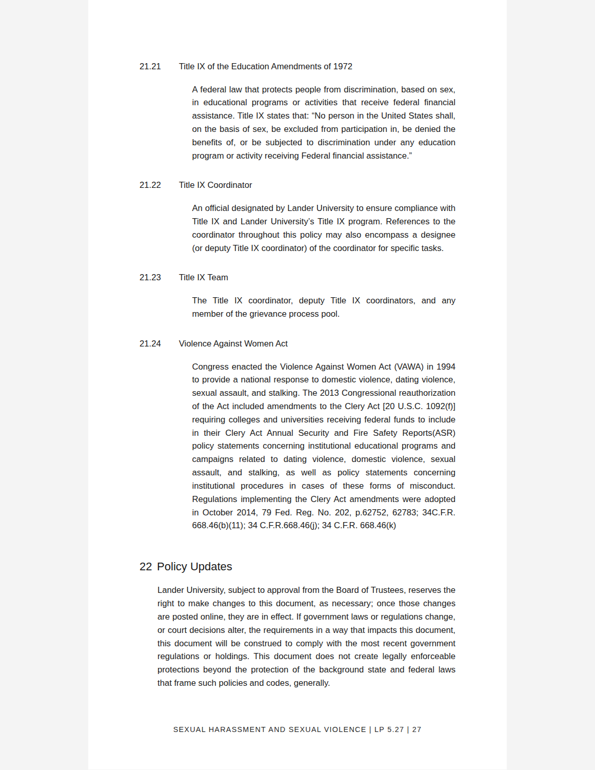21.21 Title IX of the Education Amendments of 1972
A federal law that protects people from discrimination, based on sex, in educational programs or activities that receive federal financial assistance. Title IX states that: “No person in the United States shall, on the basis of sex, be excluded from participation in, be denied the benefits of, or be subjected to discrimination under any education program or activity receiving Federal financial assistance.”
21.22 Title IX Coordinator
An official designated by Lander University to ensure compliance with Title IX and Lander University’s Title IX program. References to the coordinator throughout this policy may also encompass a designee (or deputy Title IX coordinator) of the coordinator for specific tasks.
21.23 Title IX Team
The Title IX coordinator, deputy Title IX coordinators, and any member of the grievance process pool.
21.24 Violence Against Women Act
Congress enacted the Violence Against Women Act (VAWA) in 1994 to provide a national response to domestic violence, dating violence, sexual assault, and stalking. The 2013 Congressional reauthorization of the Act included amendments to the Clery Act [20 U.S.C. 1092(f)] requiring colleges and universities receiving federal funds to include in their Clery Act Annual Security and Fire Safety Reports(ASR) policy statements concerning institutional educational programs and campaigns related to dating violence, domestic violence, sexual assault, and stalking, as well as policy statements concerning institutional procedures in cases of these forms of misconduct. Regulations implementing the Clery Act amendments were adopted in October 2014, 79 Fed. Reg. No. 202, p.62752, 62783; 34C.F.R. 668.46(b)(11); 34 C.F.R.668.46(j); 34 C.F.R. 668.46(k)
22 Policy Updates
Lander University, subject to approval from the Board of Trustees, reserves the right to make changes to this document, as necessary; once those changes are posted online, they are in effect. If government laws or regulations change, or court decisions alter, the requirements in a way that impacts this document, this document will be construed to comply with the most recent government regulations or holdings. This document does not create legally enforceable protections beyond the protection of the background state and federal laws that frame such policies and codes, generally.
SEXUAL HARASSMENT AND SEXUAL VIOLENCE | LP 5.27 | 27